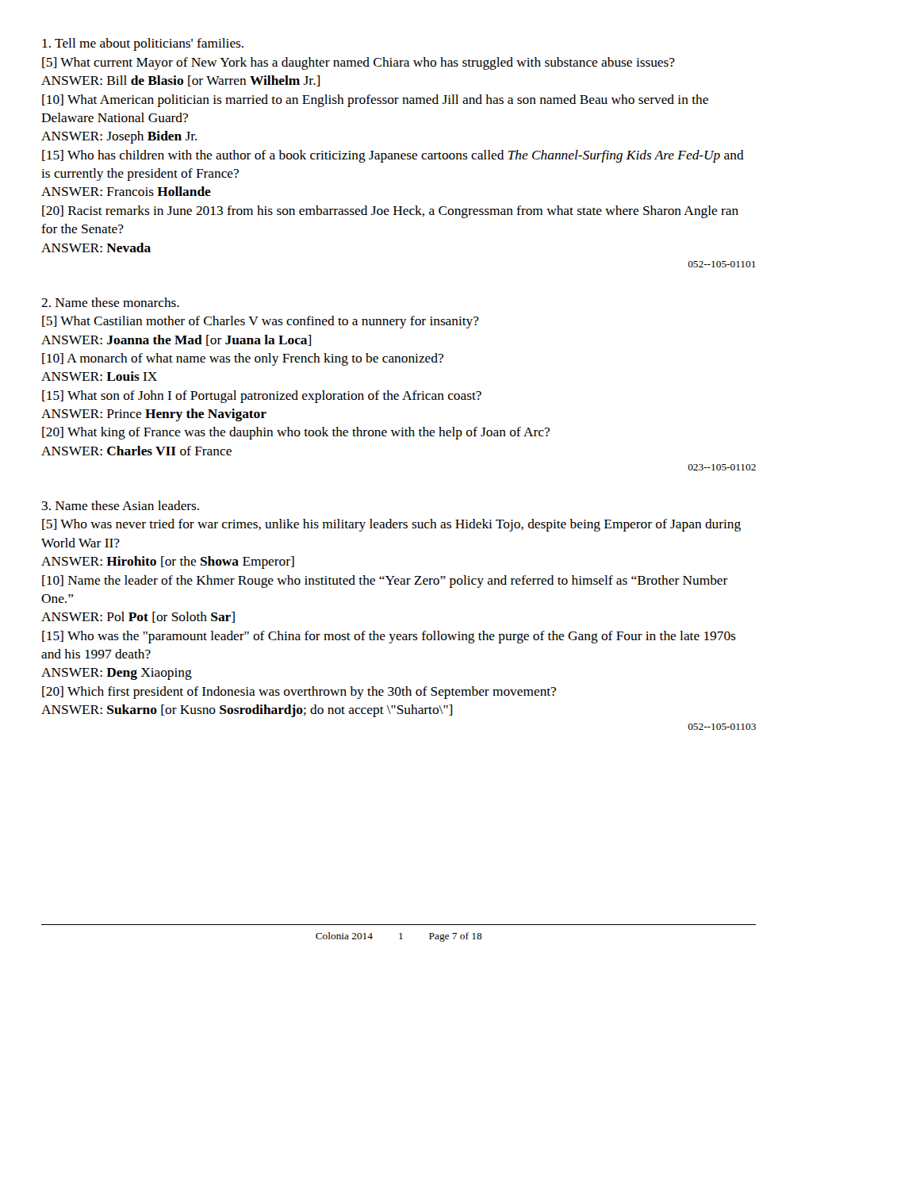1. Tell me about politicians' families.
[5] What current Mayor of New York has a daughter named Chiara who has struggled with substance abuse issues?
ANSWER: Bill de Blasio [or Warren Wilhelm Jr.]
[10] What American politician is married to an English professor named Jill and has a son named Beau who served in the Delaware National Guard?
ANSWER: Joseph Biden Jr.
[15] Who has children with the author of a book criticizing Japanese cartoons called The Channel-Surfing Kids Are Fed-Up and is currently the president of France?
ANSWER: Francois Hollande
[20] Racist remarks in June 2013 from his son embarrassed Joe Heck, a Congressman from what state where Sharon Angle ran for the Senate?
ANSWER: Nevada
052--105-01101
2. Name these monarchs.
[5] What Castilian mother of Charles V was confined to a nunnery for insanity?
ANSWER: Joanna the Mad [or Juana la Loca]
[10] A monarch of what name was the only French king to be canonized?
ANSWER: Louis IX
[15] What son of John I of Portugal patronized exploration of the African coast?
ANSWER: Prince Henry the Navigator
[20] What king of France was the dauphin who took the throne with the help of Joan of Arc?
ANSWER: Charles VII of France
023--105-01102
3. Name these Asian leaders.
[5] Who was never tried for war crimes, unlike his military leaders such as Hideki Tojo, despite being Emperor of Japan during World War II?
ANSWER: Hirohito [or the Showa Emperor]
[10] Name the leader of the Khmer Rouge who instituted the “Year Zero” policy and referred to himself as “Brother Number One.”
ANSWER: Pol Pot [or Soloth Sar]
[15] Who was the "paramount leader" of China for most of the years following the purge of the Gang of Four in the late 1970s and his 1997 death?
ANSWER: Deng Xiaoping
[20] Which first president of Indonesia was overthrown by the 30th of September movement?
ANSWER: Sukarno [or Kusno Sosrodihardjo; do not accept \"Suharto\"]
052--105-01103
Colonia 20141 Page 7 of 18